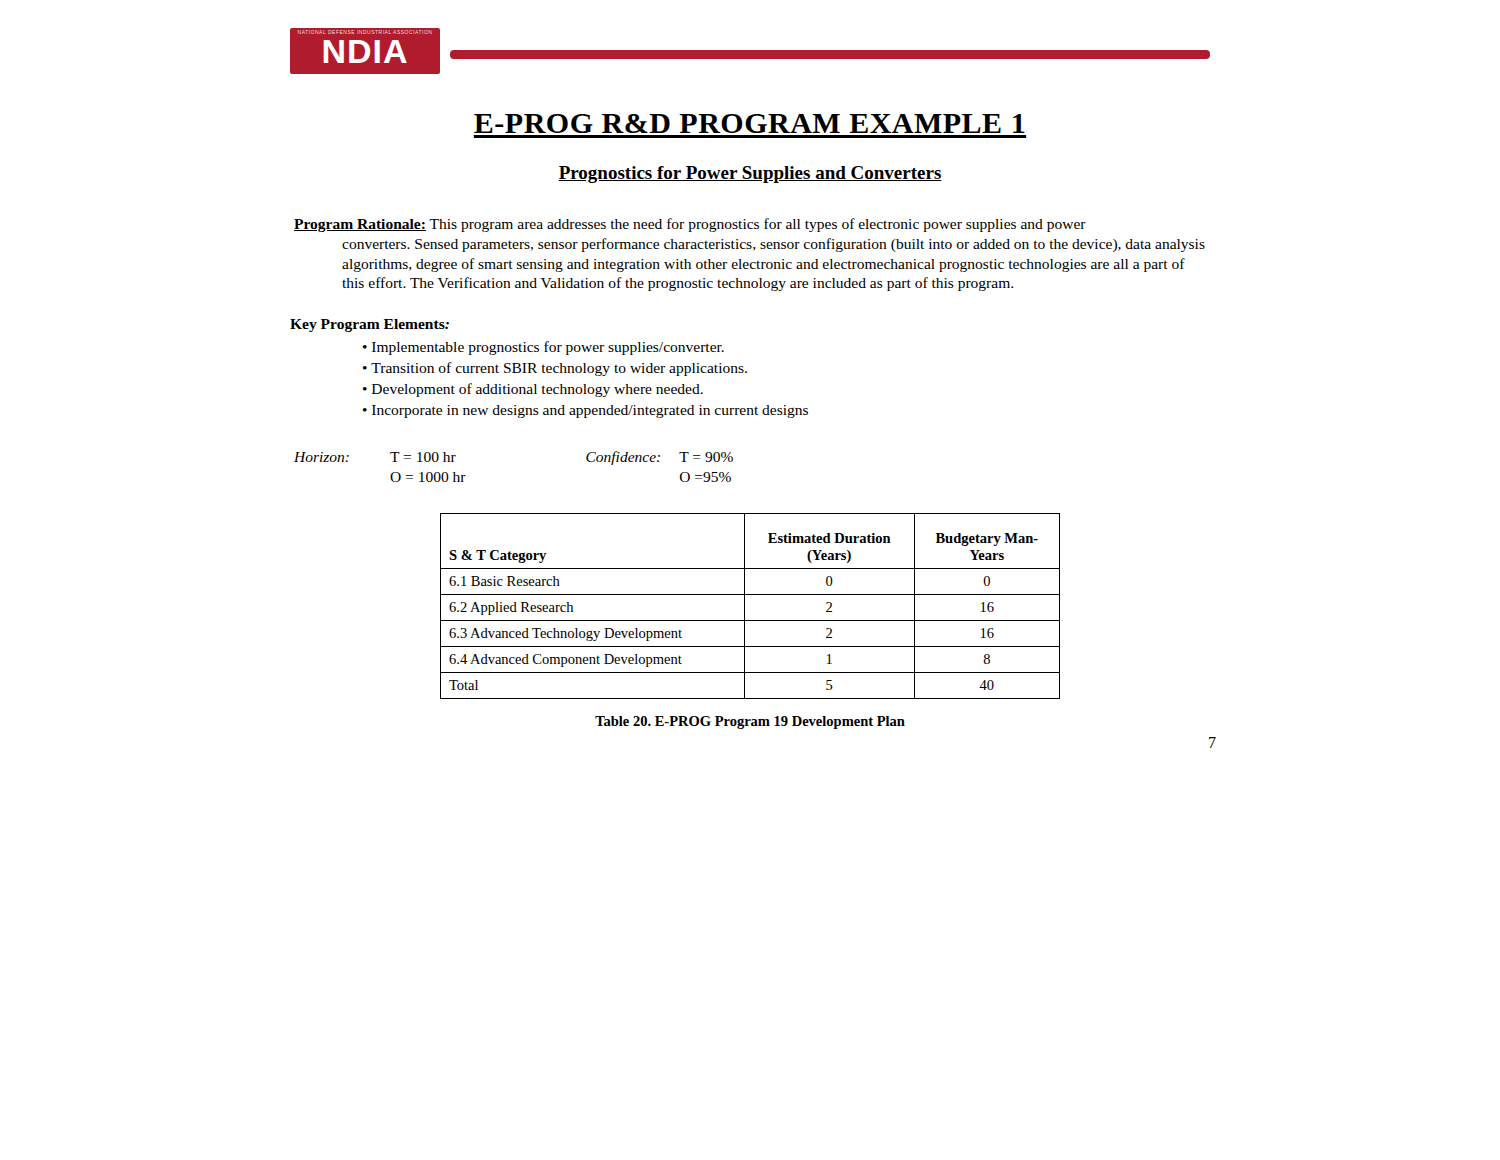NATIONAL DEFENSE INDUSTRIAL ASSOCIATIONNDIA
E-PROG R&D PROGRAM EXAMPLE 1
Prognostics for Power Supplies and Converters
Program Rationale: This program area addresses the need for prognostics for all types of electronic power supplies and power converters. Sensed parameters, sensor performance characteristics, sensor configuration (built into or added on to the device), data analysis algorithms, degree of smart sensing and integration with other electronic and electromechanical prognostic technologies are all a part of this effort. The Verification and Validation of the prognostic technology are included as part of this program.
Key Program Elements:
Implementable prognostics for power supplies/converter.
Transition of current SBIR technology to wider applications.
Development of additional technology where needed.
Incorporate in new designs and appended/integrated in current designs
| Horizon: | T = 100 hr | Confidence: | T = 90% |
| | O = 1000 hr | | O =95% |
| S & T Category | Estimated Duration (Years) | Budgetary Man- Years |
| --- | --- | --- |
| 6.1 Basic Research | 0 | 0 |
| 6.2 Applied Research | 2 | 16 |
| 6.3 Advanced Technology Development | 2 | 16 |
| 6.4 Advanced Component Development | 1 | 8 |
| Total | 5 | 40 |
Table 20. E-PROG Program 19 Development Plan
7